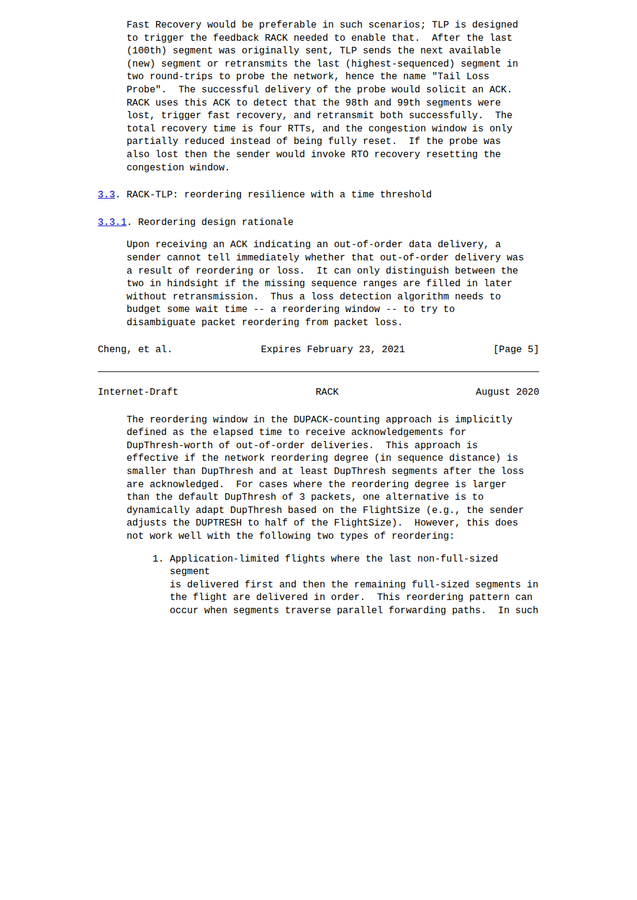Fast Recovery would be preferable in such scenarios; TLP is designed
to trigger the feedback RACK needed to enable that.  After the last
(100th) segment was originally sent, TLP sends the next available
(new) segment or retransmits the last (highest-sequenced) segment in
two round-trips to probe the network, hence the name "Tail Loss
Probe".  The successful delivery of the probe would solicit an ACK.
RACK uses this ACK to detect that the 98th and 99th segments were
lost, trigger fast recovery, and retransmit both successfully.  The
total recovery time is four RTTs, and the congestion window is only
partially reduced instead of being fully reset.  If the probe was
also lost then the sender would invoke RTO recovery resetting the
congestion window.
3.3. RACK-TLP: reordering resilience with a time threshold
3.3.1. Reordering design rationale
Upon receiving an ACK indicating an out-of-order data delivery, a
sender cannot tell immediately whether that out-of-order delivery was
a result of reordering or loss.  It can only distinguish between the
two in hindsight if the missing sequence ranges are filled in later
without retransmission.  Thus a loss detection algorithm needs to
budget some wait time -- a reordering window -- to try to
disambiguate packet reordering from packet loss.
Cheng, et al. Expires February 23, 2021 [Page 5]
Internet-Draft RACK August 2020
The reordering window in the DUPACK-counting approach is implicitly
defined as the elapsed time to receive acknowledgements for
DupThresh-worth of out-of-order deliveries.  This approach is
effective if the network reordering degree (in sequence distance) is
smaller than DupThresh and at least DupThresh segments after the loss
are acknowledged.  For cases where the reordering degree is larger
than the default DupThresh of 3 packets, one alternative is to
dynamically adapt DupThresh based on the FlightSize (e.g., the sender
adjusts the DUPTRESH to half of the FlightSize).  However, this does
not work well with the following two types of reordering:
Application-limited flights where the last non-full-sized segment
is delivered first and then the remaining full-sized segments in
the flight are delivered in order.  This reordering pattern can
occur when segments traverse parallel forwarding paths.  In such